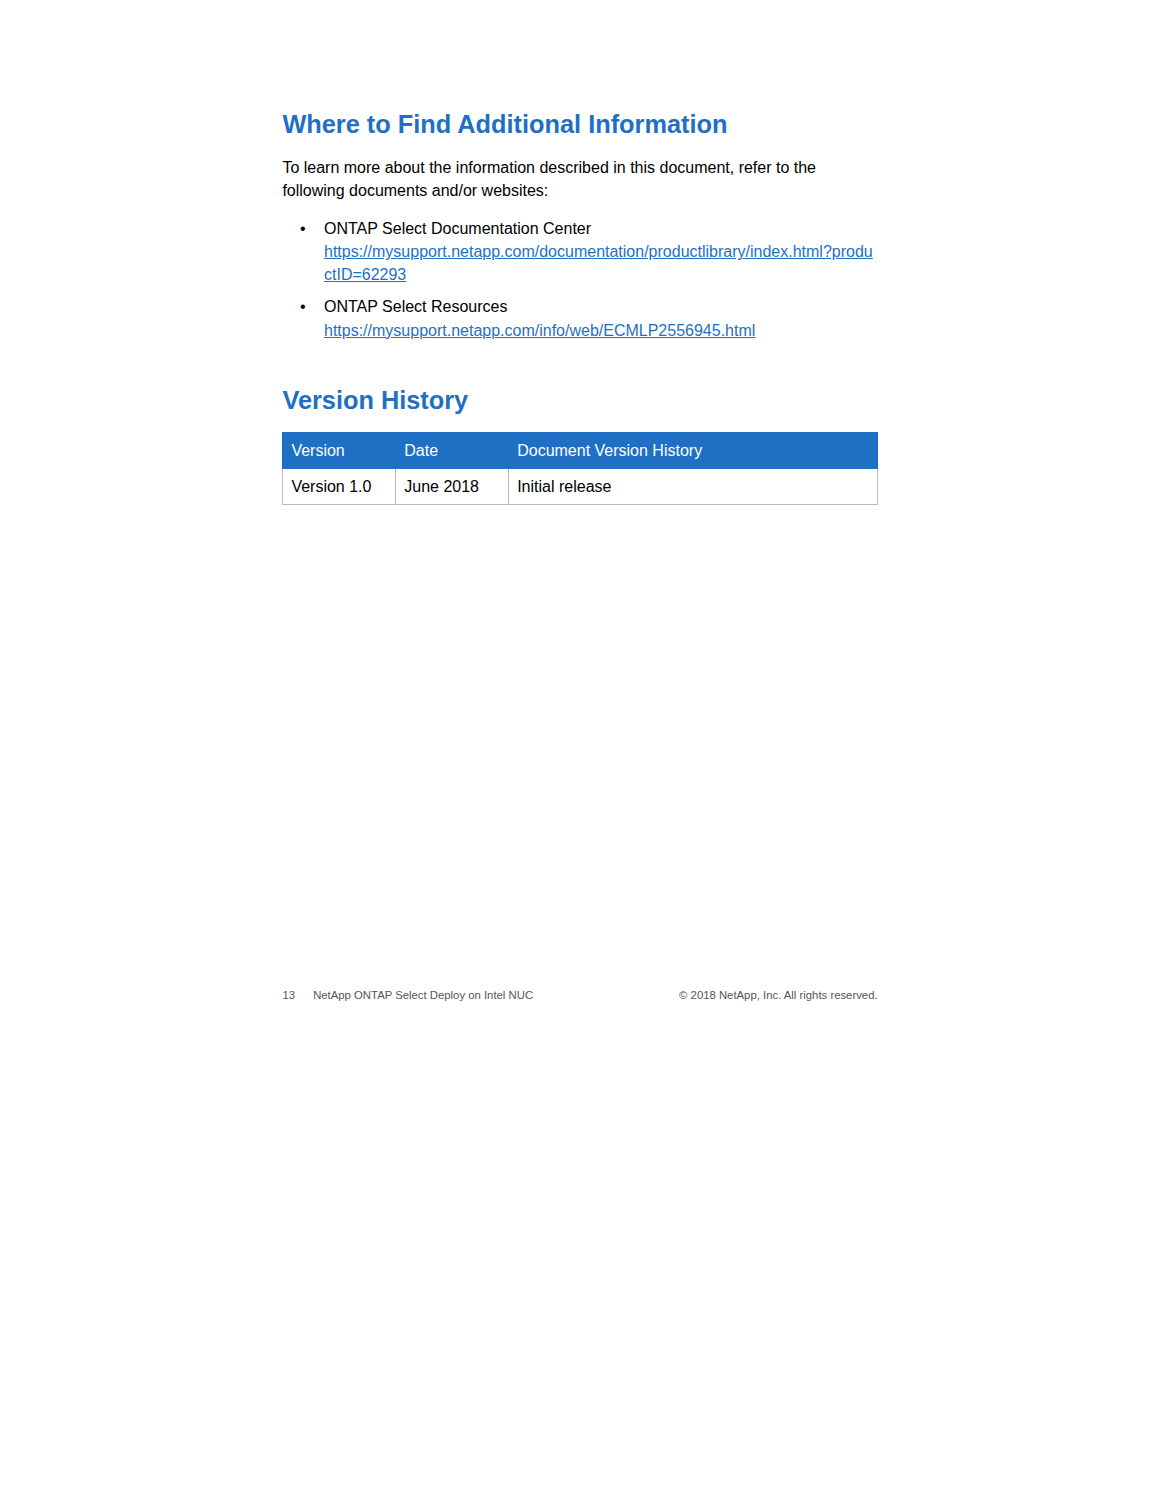Where to Find Additional Information
To learn more about the information described in this document, refer to the following documents and/or websites:
ONTAP Select Documentation Center
https://mysupport.netapp.com/documentation/productlibrary/index.html?productID=62293
ONTAP Select Resources
https://mysupport.netapp.com/info/web/ECMLP2556945.html
Version History
| Version | Date | Document Version History |
| --- | --- | --- |
| Version 1.0 | June 2018 | Initial release |
13 NetApp ONTAP Select Deploy on Intel NUC
© 2018 NetApp, Inc. All rights reserved.